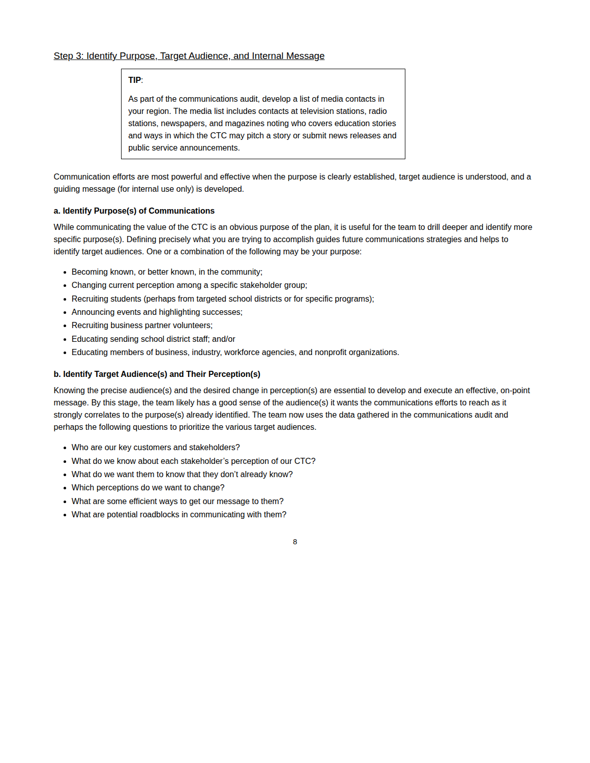Step 3: Identify Purpose, Target Audience, and Internal Message
TIP:
As part of the communications audit, develop a list of media contacts in your region. The media list includes contacts at television stations, radio stations, newspapers, and magazines noting who covers education stories and ways in which the CTC may pitch a story or submit news releases and public service announcements.
Communication efforts are most powerful and effective when the purpose is clearly established, target audience is understood, and a guiding message (for internal use only) is developed.
a. Identify Purpose(s) of Communications
While communicating the value of the CTC is an obvious purpose of the plan, it is useful for the team to drill deeper and identify more specific purpose(s). Defining precisely what you are trying to accomplish guides future communications strategies and helps to identify target audiences. One or a combination of the following may be your purpose:
Becoming known, or better known, in the community;
Changing current perception among a specific stakeholder group;
Recruiting students (perhaps from targeted school districts or for specific programs);
Announcing events and highlighting successes;
Recruiting business partner volunteers;
Educating sending school district staff; and/or
Educating members of business, industry, workforce agencies, and nonprofit organizations.
b. Identify Target Audience(s) and Their Perception(s)
Knowing the precise audience(s) and the desired change in perception(s) are essential to develop and execute an effective, on-point message. By this stage, the team likely has a good sense of the audience(s) it wants the communications efforts to reach as it strongly correlates to the purpose(s) already identified. The team now uses the data gathered in the communications audit and perhaps the following questions to prioritize the various target audiences.
Who are our key customers and stakeholders?
What do we know about each stakeholder’s perception of our CTC?
What do we want them to know that they don’t already know?
Which perceptions do we want to change?
What are some efficient ways to get our message to them?
What are potential roadblocks in communicating with them?
8